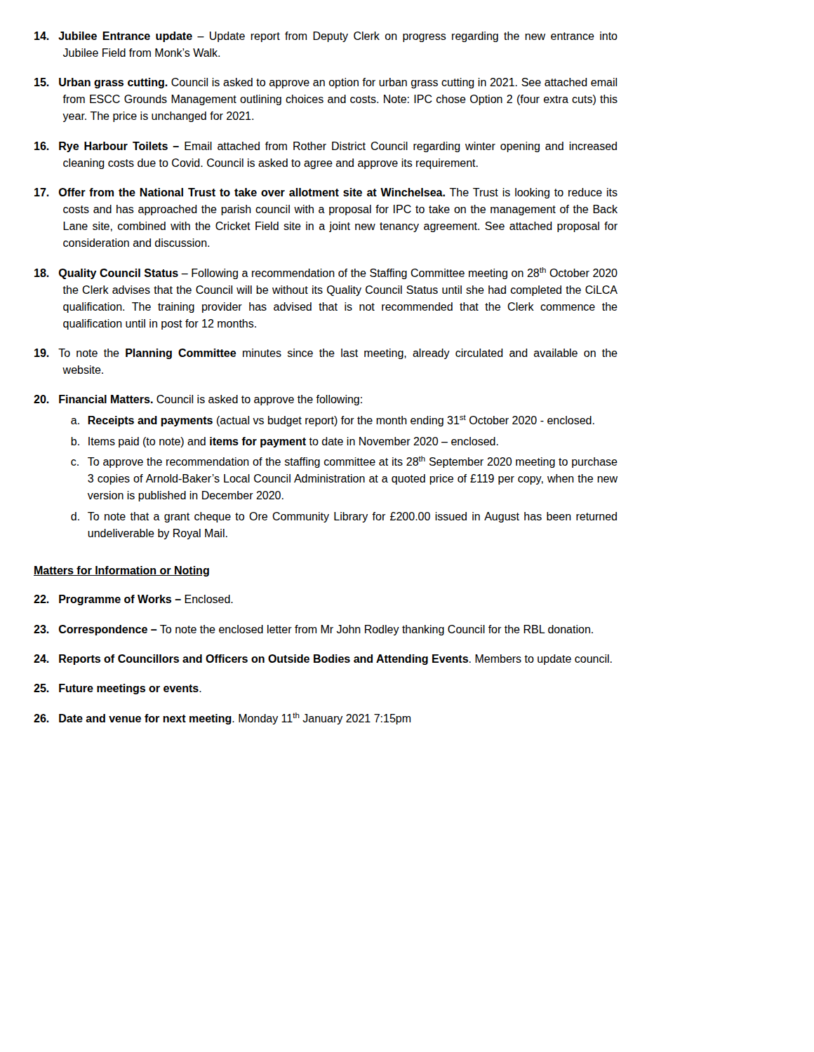14. Jubilee Entrance update – Update report from Deputy Clerk on progress regarding the new entrance into Jubilee Field from Monk’s Walk.
15. Urban grass cutting. Council is asked to approve an option for urban grass cutting in 2021. See attached email from ESCC Grounds Management outlining choices and costs. Note: IPC chose Option 2 (four extra cuts) this year. The price is unchanged for 2021.
16. Rye Harbour Toilets – Email attached from Rother District Council regarding winter opening and increased cleaning costs due to Covid. Council is asked to agree and approve its requirement.
17. Offer from the National Trust to take over allotment site at Winchelsea. The Trust is looking to reduce its costs and has approached the parish council with a proposal for IPC to take on the management of the Back Lane site, combined with the Cricket Field site in a joint new tenancy agreement. See attached proposal for consideration and discussion.
18. Quality Council Status – Following a recommendation of the Staffing Committee meeting on 28th October 2020 the Clerk advises that the Council will be without its Quality Council Status until she had completed the CiLCA qualification. The training provider has advised that is not recommended that the Clerk commence the qualification until in post for 12 months.
19. To note the Planning Committee minutes since the last meeting, already circulated and available on the website.
20. Financial Matters. Council is asked to approve the following:
a. Receipts and payments (actual vs budget report) for the month ending 31st October 2020 - enclosed.
b. Items paid (to note) and items for payment to date in November 2020 – enclosed.
c. To approve the recommendation of the staffing committee at its 28th September 2020 meeting to purchase 3 copies of Arnold-Baker’s Local Council Administration at a quoted price of £119 per copy, when the new version is published in December 2020.
d. To note that a grant cheque to Ore Community Library for £200.00 issued in August has been returned undeliverable by Royal Mail.
Matters for Information or Noting
22. Programme of Works – Enclosed.
23. Correspondence – To note the enclosed letter from Mr John Rodley thanking Council for the RBL donation.
24. Reports of Councillors and Officers on Outside Bodies and Attending Events. Members to update council.
25. Future meetings or events.
26. Date and venue for next meeting. Monday 11th January 2021 7:15pm